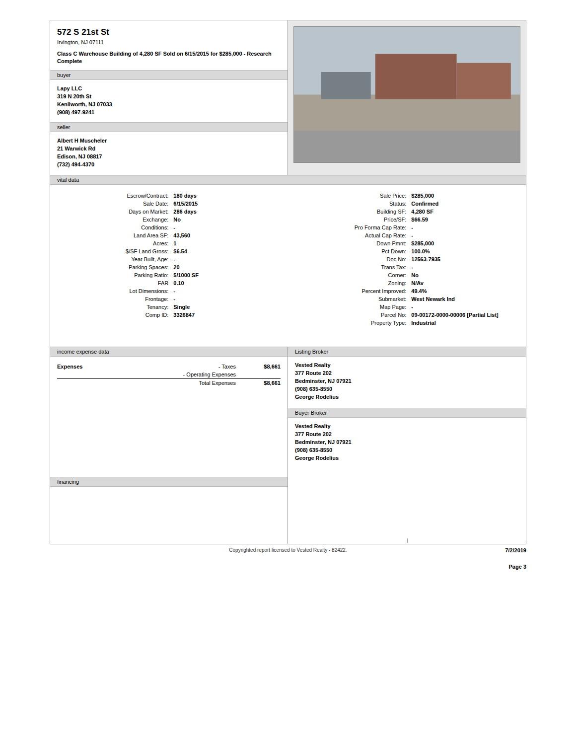572 S 21st St
Irvington, NJ 07111
Class C Warehouse Building of 4,280 SF Sold on 6/15/2015 for $285,000 - Research Complete
buyer
Lapy LLC
319 N 20th St
Kenilworth, NJ 07033
(908) 497-9241
seller
Albert H Muscheler
21 Warwick Rd
Edison, NJ 08817
(732) 494-4370
vital data
| Escrow/Contract: | 180 days |
| Sale Date: | 6/15/2015 |
| Days on Market: | 286 days |
| Exchange: | No |
| Conditions: | - |
| Land Area SF: | 43,560 |
| Acres: | 1 |
| $/SF Land Gross: | $6.54 |
| Year Built, Age: | - |
| Parking Spaces: | 20 |
| Parking Ratio: | 5/1000 SF |
| FAR | 0.10 |
| Lot Dimensions: | - |
| Frontage: | - |
| Tenancy: | Single |
| Comp ID: | 3326847 |
| Sale Price: | $285,000 |
| Status: | Confirmed |
| Building SF: | 4,280 SF |
| Price/SF: | $66.59 |
| Pro Forma Cap Rate: | - |
| Actual Cap Rate: | - |
| Down Pmnt: | $285,000 |
| Pct Down: | 100.0% |
| Doc No: | 12563-7935 |
| Trans Tax: | - |
| Corner: | No |
| Zoning: | N/Av |
| Percent Improved: | 49.4% |
| Submarket: | West Newark Ind |
| Map Page: | - |
| Parcel No: | 09-00172-0000-00006 [Partial List] |
| Property Type: | Industrial |
income expense data
| Expenses | - Taxes | $8,661 |
| | - Operating Expenses | |
| | Total Expenses | $8,661 |
financing
Listing Broker
Vested Realty
377 Route 202
Bedminster, NJ 07921
(908) 635-8550
George Rodelius
Buyer Broker
Vested Realty
377 Route 202
Bedminster, NJ 07921
(908) 635-8550
George Rodelius
|
Copyrighted report licensed to Vested Realty - 82422.
7/2/2019
Page 3